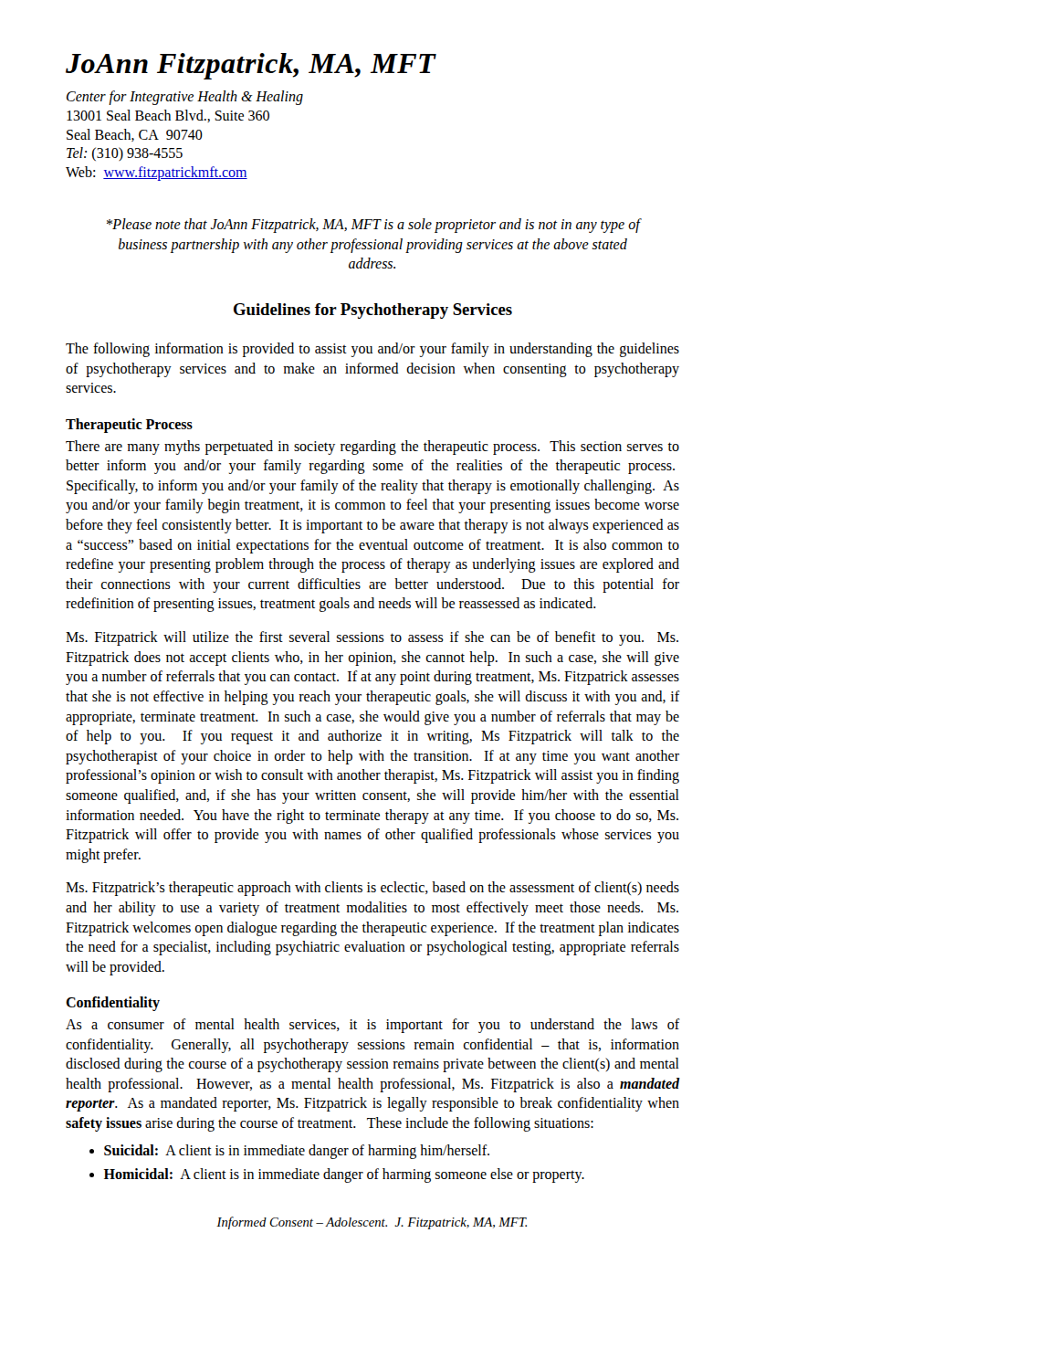JoAnn Fitzpatrick, MA, MFT
Center for Integrative Health & Healing
13001 Seal Beach Blvd., Suite 360
Seal Beach, CA 90740
Tel: (310) 938-4555
Web: www.fitzpatrickmft.com
*Please note that JoAnn Fitzpatrick, MA, MFT is a sole proprietor and is not in any type of business partnership with any other professional providing services at the above stated address.
Guidelines for Psychotherapy Services
The following information is provided to assist you and/or your family in understanding the guidelines of psychotherapy services and to make an informed decision when consenting to psychotherapy services.
Therapeutic Process
There are many myths perpetuated in society regarding the therapeutic process. This section serves to better inform you and/or your family regarding some of the realities of the therapeutic process. Specifically, to inform you and/or your family of the reality that therapy is emotionally challenging. As you and/or your family begin treatment, it is common to feel that your presenting issues become worse before they feel consistently better. It is important to be aware that therapy is not always experienced as a “success” based on initial expectations for the eventual outcome of treatment. It is also common to redefine your presenting problem through the process of therapy as underlying issues are explored and their connections with your current difficulties are better understood. Due to this potential for redefinition of presenting issues, treatment goals and needs will be reassessed as indicated.
Ms. Fitzpatrick will utilize the first several sessions to assess if she can be of benefit to you. Ms. Fitzpatrick does not accept clients who, in her opinion, she cannot help. In such a case, she will give you a number of referrals that you can contact. If at any point during treatment, Ms. Fitzpatrick assesses that she is not effective in helping you reach your therapeutic goals, she will discuss it with you and, if appropriate, terminate treatment. In such a case, she would give you a number of referrals that may be of help to you. If you request it and authorize it in writing, Ms Fitzpatrick will talk to the psychotherapist of your choice in order to help with the transition. If at any time you want another professional’s opinion or wish to consult with another therapist, Ms. Fitzpatrick will assist you in finding someone qualified, and, if she has your written consent, she will provide him/her with the essential information needed. You have the right to terminate therapy at any time. If you choose to do so, Ms. Fitzpatrick will offer to provide you with names of other qualified professionals whose services you might prefer.
Ms. Fitzpatrick’s therapeutic approach with clients is eclectic, based on the assessment of client(s) needs and her ability to use a variety of treatment modalities to most effectively meet those needs. Ms. Fitzpatrick welcomes open dialogue regarding the therapeutic experience. If the treatment plan indicates the need for a specialist, including psychiatric evaluation or psychological testing, appropriate referrals will be provided.
Confidentiality
As a consumer of mental health services, it is important for you to understand the laws of confidentiality. Generally, all psychotherapy sessions remain confidential – that is, information disclosed during the course of a psychotherapy session remains private between the client(s) and mental health professional. However, as a mental health professional, Ms. Fitzpatrick is also a mandated reporter. As a mandated reporter, Ms. Fitzpatrick is legally responsible to break confidentiality when safety issues arise during the course of treatment. These include the following situations:
Suicidal: A client is in immediate danger of harming him/herself.
Homicidal: A client is in immediate danger of harming someone else or property.
Informed Consent – Adolescent. J. Fitzpatrick, MA, MFT.